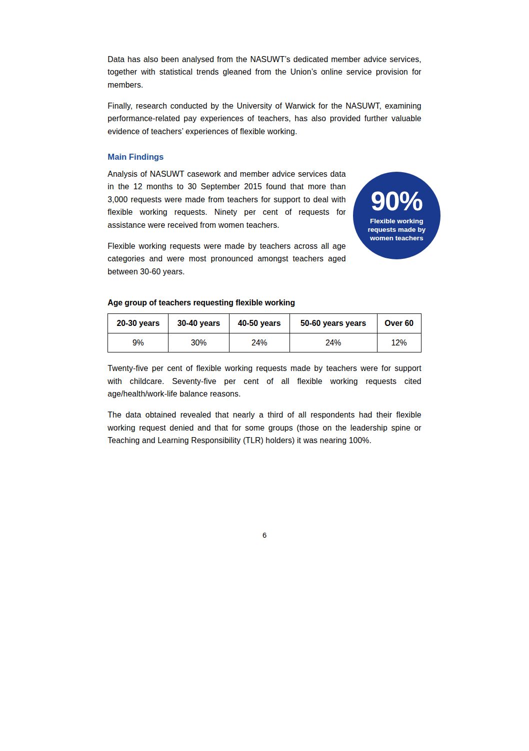Data has also been analysed from the NASUWT’s dedicated member advice services, together with statistical trends gleaned from the Union’s online service provision for members.
Finally, research conducted by the University of Warwick for the NASUWT, examining performance-related pay experiences of teachers, has also provided further valuable evidence of teachers’ experiences of flexible working.
Main Findings
90%
Flexible working requests made by women teachers
Analysis of NASUWT casework and member advice services data in the 12 months to 30 September 2015 found that more than 3,000 requests were made from teachers for support to deal with flexible working requests. Ninety per cent of requests for assistance were received from women teachers.
Flexible working requests were made by teachers across all age categories and were most pronounced amongst teachers aged between 30-60 years.
Age group of teachers requesting flexible working
| 20-30 years | 30-40 years | 40-50 years | 50-60 years years | Over 60 |
| --- | --- | --- | --- | --- |
| 9% | 30% | 24% | 24% | 12% |
Twenty-five per cent of flexible working requests made by teachers were for support with childcare. Seventy-five per cent of all flexible working requests cited age/health/work-life balance reasons.
The data obtained revealed that nearly a third of all respondents had their flexible working request denied and that for some groups (those on the leadership spine or Teaching and Learning Responsibility (TLR) holders) it was nearing 100%.
6